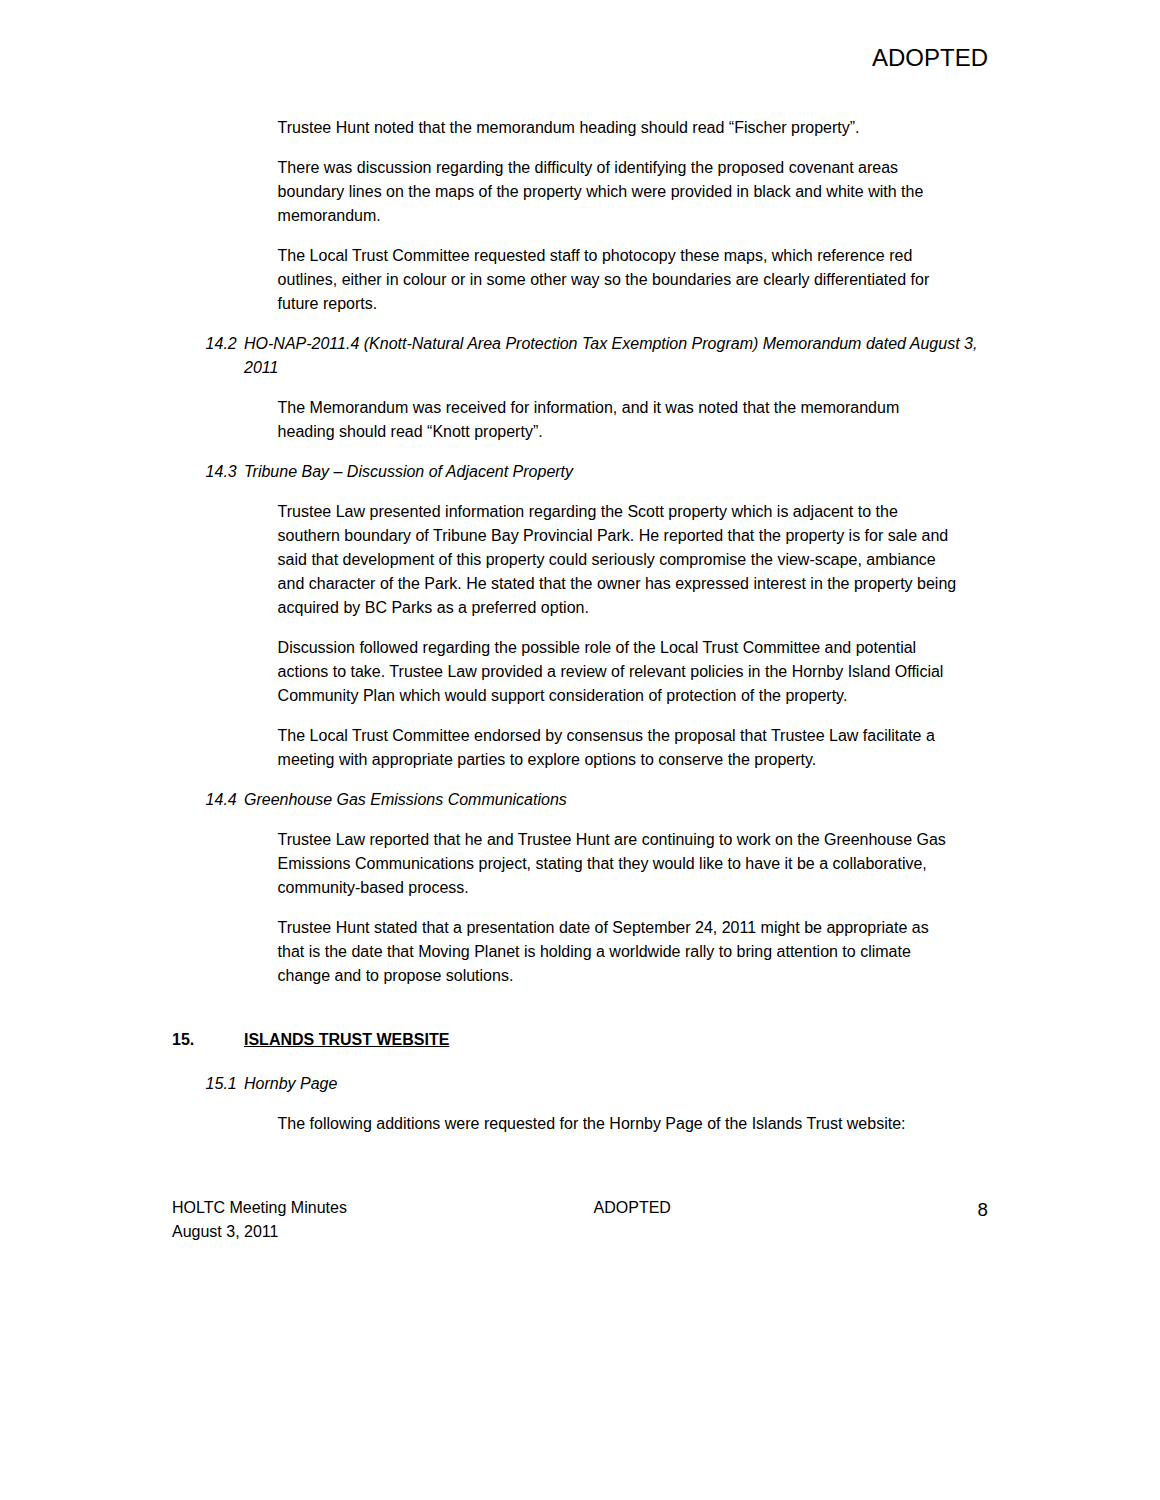ADOPTED
Trustee Hunt noted that the memorandum heading should read “Fischer property”.
There was discussion regarding the difficulty of identifying the proposed covenant areas boundary lines on the maps of the property which were provided in black and white with the memorandum.
The Local Trust Committee requested staff to photocopy these maps, which reference red outlines, either in colour or in some other way so the boundaries are clearly differentiated for future reports.
14.2
HO-NAP-2011.4 (Knott-Natural Area Protection Tax Exemption Program) Memorandum dated August 3, 2011
The Memorandum was received for information, and it was noted that the memorandum heading should read “Knott property”.
14.3
Tribune Bay – Discussion of Adjacent Property
Trustee Law presented information regarding the Scott property which is adjacent to the southern boundary of Tribune Bay Provincial Park. He reported that the property is for sale and said that development of this property could seriously compromise the view-scape, ambiance and character of the Park. He stated that the owner has expressed interest in the property being acquired by BC Parks as a preferred option.
Discussion followed regarding the possible role of the Local Trust Committee and potential actions to take. Trustee Law provided a review of relevant policies in the Hornby Island Official Community Plan which would support consideration of protection of the property.
The Local Trust Committee endorsed by consensus the proposal that Trustee Law facilitate a meeting with appropriate parties to explore options to conserve the property.
14.4
Greenhouse Gas Emissions Communications
Trustee Law reported that he and Trustee Hunt are continuing to work on the Greenhouse Gas Emissions Communications project, stating that they would like to have it be a collaborative, community-based process.
Trustee Hunt stated that a presentation date of September 24, 2011 might be appropriate as that is the date that Moving Planet is holding a worldwide rally to bring attention to climate change and to propose solutions.
15.
ISLANDS TRUST WEBSITE
15.1
Hornby Page
The following additions were requested for the Hornby Page of the Islands Trust website:
HOLTC Meeting Minutes
August 3, 2011
ADOPTED
8